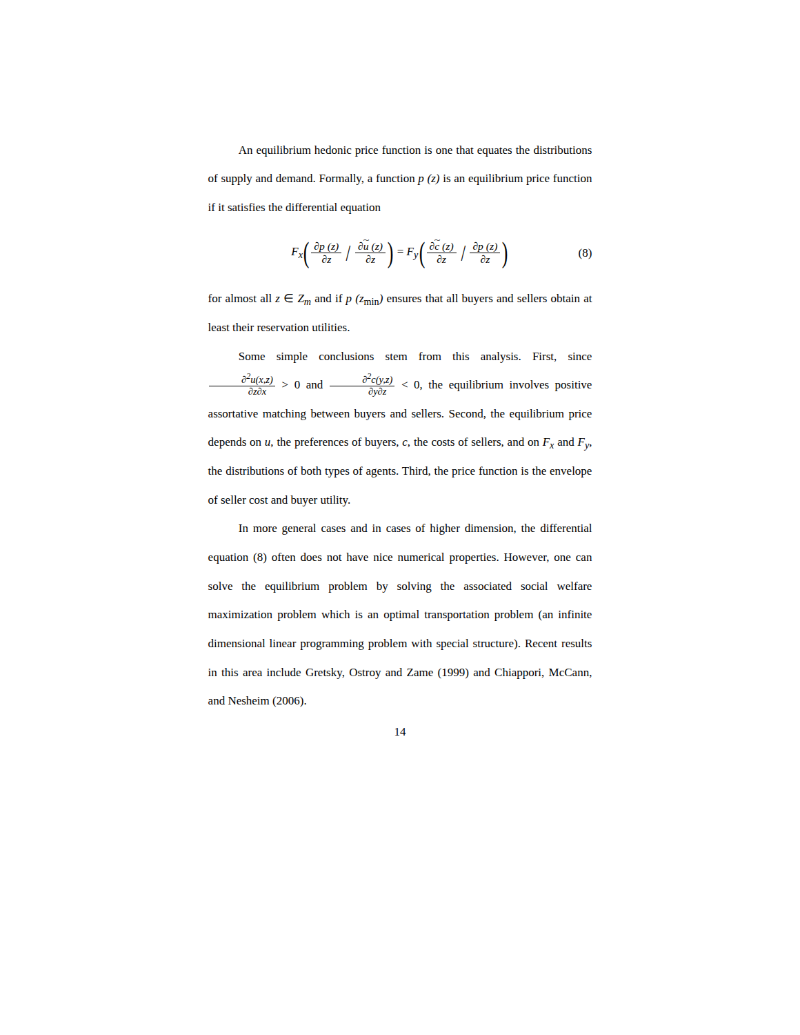An equilibrium hedonic price function is one that equates the distributions of supply and demand. Formally, a function p (z) is an equilibrium price function if it satisfies the differential equation
Fx(∂p (z)∂z/∂~u (z)∂z) = Fy(∂~c (z)∂z/∂p (z)∂z) (8)
for almost all z ∈ Zm and if p (zmin) ensures that all buyers and sellers obtain at least their reservation utilities.
Some simple conclusions stem from this analysis. First, since ∂2u(x,z)∂z∂x > 0 and ∂2c(y,z)∂y∂z < 0, the equilibrium involves positive assortative matching between buyers and sellers. Second, the equilibrium price depends on u, the preferences of buyers, c, the costs of sellers, and on Fx and Fy, the distributions of both types of agents. Third, the price function is the envelope of seller cost and buyer utility.
In more general cases and in cases of higher dimension, the differential equation (8) often does not have nice numerical properties. However, one can solve the equilibrium problem by solving the associated social welfare maximization problem which is an optimal transportation problem (an infinite dimensional linear programming problem with special structure). Recent results in this area include Gretsky, Ostroy and Zame (1999) and Chiappori, McCann, and Nesheim (2006).
14